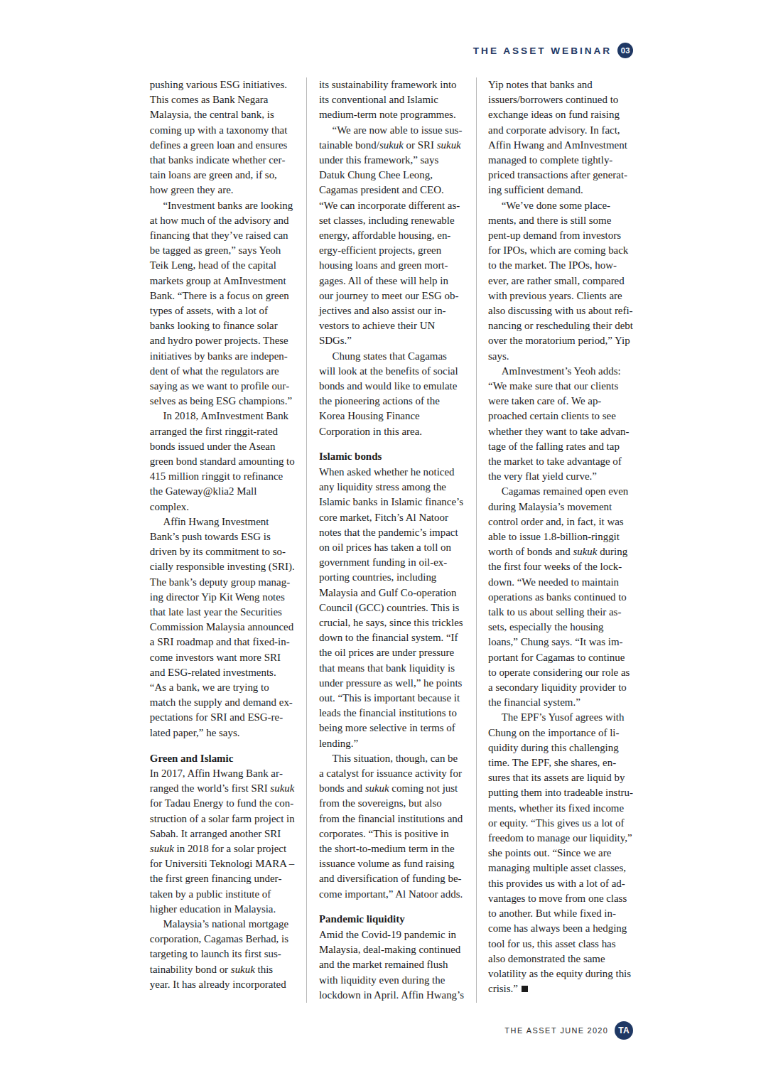The Asset Webinar 03
pushing various ESG initiatives. This comes as Bank Negara Malaysia, the central bank, is coming up with a taxonomy that defines a green loan and ensures that banks indicate whether certain loans are green and, if so, how green they are.
“Investment banks are looking at how much of the advisory and financing that they’ve raised can be tagged as green,” says Yeoh Teik Leng, head of the capital markets group at AmInvestment Bank. “There is a focus on green types of assets, with a lot of banks looking to finance solar and hydro power projects. These initiatives by banks are independent of what the regulators are saying as we want to profile ourselves as being ESG champions.”
In 2018, AmInvestment Bank arranged the first ringgit-rated bonds issued under the Asean green bond standard amounting to 415 million ringgit to refinance the Gateway@klia2 Mall complex.
Affin Hwang Investment Bank’s push towards ESG is driven by its commitment to socially responsible investing (SRI). The bank’s deputy group managing director Yip Kit Weng notes that late last year the Securities Commission Malaysia announced a SRI roadmap and that fixed-income investors want more SRI and ESG-related investments. “As a bank, we are trying to match the supply and demand expectations for SRI and ESG-related paper,” he says.
Green and Islamic
In 2017, Affin Hwang Bank arranged the world’s first SRI sukuk for Tadau Energy to fund the construction of a solar farm project in Sabah. It arranged another SRI sukuk in 2018 for a solar project for Universiti Teknologi MARA – the first green financing undertaken by a public institute of higher education in Malaysia.
Malaysia’s national mortgage corporation, Cagamas Berhad, is targeting to launch its first sustainability bond or sukuk this year. It has already incorporated its sustainability framework into its conventional and Islamic medium-term note programmes.
“We are now able to issue sustainable bond/sukuk or SRI sukuk under this framework,” says Datuk Chung Chee Leong, Cagamas president and CEO. “We can incorporate different asset classes, including renewable energy, affordable housing, energy-efficient projects, green housing loans and green mortgages. All of these will help in our journey to meet our ESG objectives and also assist our investors to achieve their UN SDGs.”
Chung states that Cagamas will look at the benefits of social bonds and would like to emulate the pioneering actions of the Korea Housing Finance Corporation in this area.
Islamic bonds
When asked whether he noticed any liquidity stress among the Islamic banks in Islamic finance’s core market, Fitch’s Al Natoor notes that the pandemic’s impact on oil prices has taken a toll on government funding in oil-exporting countries, including Malaysia and Gulf Co-operation Council (GCC) countries. This is crucial, he says, since this trickles down to the financial system. “If the oil prices are under pressure that means that bank liquidity is under pressure as well,” he points out. “This is important because it leads the financial institutions to being more selective in terms of lending.”
This situation, though, can be a catalyst for issuance activity for bonds and sukuk coming not just from the sovereigns, but also from the financial institutions and corporates. “This is positive in the short-to-medium term in the issuance volume as fund raising and diversification of funding become important,” Al Natoor adds.
Pandemic liquidity
Amid the Covid-19 pandemic in Malaysia, deal-making continued and the market remained flush with liquidity even during the lockdown in April. Affin Hwang’s Yip notes that banks and issuers/borrowers continued to exchange ideas on fund raising and corporate advisory. In fact, Affin Hwang and AmInvestment managed to complete tightly-priced transactions after generating sufficient demand.
“We’ve done some placements, and there is still some pent-up demand from investors for IPOs, which are coming back to the market. The IPOs, however, are rather small, compared with previous years. Clients are also discussing with us about refinancing or rescheduling their debt over the moratorium period,” Yip says.
AmInvestment’s Yeoh adds: “We make sure that our clients were taken care of. We approached certain clients to see whether they want to take advantage of the falling rates and tap the market to take advantage of the very flat yield curve.”
Cagamas remained open even during Malaysia’s movement control order and, in fact, it was able to issue 1.8-billion-ringgit worth of bonds and sukuk during the first four weeks of the lockdown. “We needed to maintain operations as banks continued to talk to us about selling their assets, especially the housing loans,” Chung says. “It was important for Cagamas to continue to operate considering our role as a secondary liquidity provider to the financial system.”
The EPF’s Yusof agrees with Chung on the importance of liquidity during this challenging time. The EPF, she shares, ensures that its assets are liquid by putting them into tradeable instruments, whether its fixed income or equity. “This gives us a lot of freedom to manage our liquidity,” she points out. “Since we are managing multiple asset classes, this provides us with a lot of advantages to move from one class to another. But while fixed income has always been a hedging tool for us, this asset class has also demonstrated the same volatility as the equity during this crisis.”
The Asset June 2020 TA